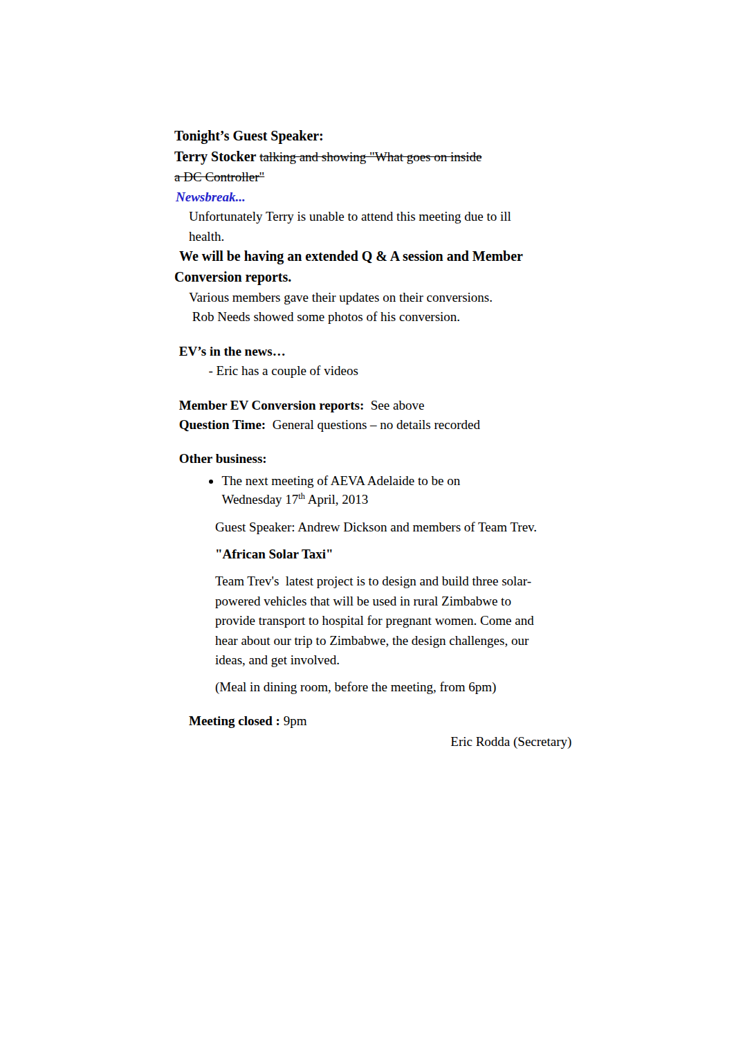Tonight’s Guest Speaker:
Terry Stocker talking and showing "What goes on inside
a DC Controller"
Newsbreak...
Unfortunately Terry is unable to attend this meeting due to ill
health.
We will be having an extended Q & A session and Member
Conversion reports.
Various members gave their updates on their conversions.
Rob Needs showed some photos of his conversion.
EV’s in the news…
- Eric has a couple of videos
Member EV Conversion reports: See above
Question Time: General questions – no details recorded
Other business:
The next meeting of AEVA Adelaide to be on
Wednesday 17th April, 2013
Guest Speaker: Andrew Dickson and members of Team Trev.
"African Solar Taxi"
Team Trev's latest project is to design and build three solar-
powered vehicles that will be used in rural Zimbabwe to
provide transport to hospital for pregnant women. Come and
hear about our trip to Zimbabwe, the design challenges, our
ideas, and get involved.
(Meal in dining room, before the meeting, from 6pm)
Meeting closed : 9pm
Eric Rodda (Secretary)